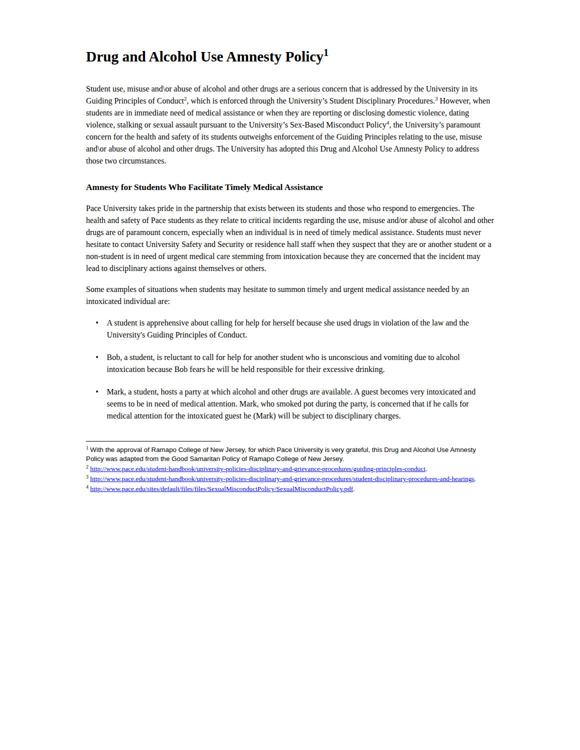Drug and Alcohol Use Amnesty Policy1
Student use, misuse and\or abuse of alcohol and other drugs are a serious concern that is addressed by the University in its Guiding Principles of Conduct2, which is enforced through the University’s Student Disciplinary Procedures.3 However, when students are in immediate need of medical assistance or when they are reporting or disclosing domestic violence, dating violence, stalking or sexual assault pursuant to the University’s Sex-Based Misconduct Policy4, the University’s paramount concern for the health and safety of its students outweighs enforcement of the Guiding Principles relating to the use, misuse and\or abuse of alcohol and other drugs. The University has adopted this Drug and Alcohol Use Amnesty Policy to address those two circumstances.
Amnesty for Students Who Facilitate Timely Medical Assistance
Pace University takes pride in the partnership that exists between its students and those who respond to emergencies. The health and safety of Pace students as they relate to critical incidents regarding the use, misuse and/or abuse of alcohol and other drugs are of paramount concern, especially when an individual is in need of timely medical assistance. Students must never hesitate to contact University Safety and Security or residence hall staff when they suspect that they are or another student or a non-student is in need of urgent medical care stemming from intoxication because they are concerned that the incident may lead to disciplinary actions against themselves or others.
Some examples of situations when students may hesitate to summon timely and urgent medical assistance needed by an intoxicated individual are:
A student is apprehensive about calling for help for herself because she used drugs in violation of the law and the University's Guiding Principles of Conduct.
Bob, a student, is reluctant to call for help for another student who is unconscious and vomiting due to alcohol intoxication because Bob fears he will be held responsible for their excessive drinking.
Mark, a student, hosts a party at which alcohol and other drugs are available. A guest becomes very intoxicated and seems to be in need of medical attention. Mark, who smoked pot during the party, is concerned that if he calls for medical attention for the intoxicated guest he (Mark) will be subject to disciplinary charges.
1 With the approval of Ramapo College of New Jersey, for which Pace University is very grateful, this Drug and Alcohol Use Amnesty Policy was adapted from the Good Samaritan Policy of Ramapo College of New Jersey.
2 http://www.pace.edu/student-handbook/university-policies-disciplinary-and-grievance-procedures/guiding-principles-conduct.
3 http://www.pace.edu/student-handbook/university-policies-disciplinary-and-grievance-procedures/student-disciplinary-procedures-and-hearings.
4 http://www.pace.edu/sites/default/files/files/SexualMisconductPolicy/SexualMisconductPolicy.pdf.